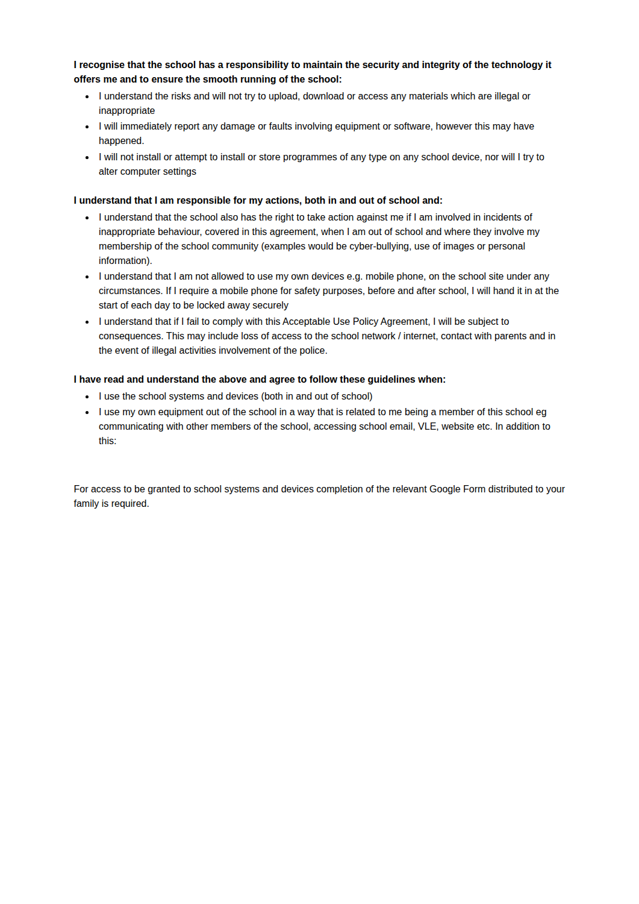I recognise that the school has a responsibility to maintain the security and integrity of the technology it offers me and to ensure the smooth running of the school:
I understand the risks and will not try to upload, download or access any materials which are illegal or inappropriate
I will immediately report any damage or faults involving equipment or software, however this may have happened.
I will not install or attempt to install or store programmes of any type on any school device, nor will I try to alter computer settings
I understand that I am responsible for my actions, both in and out of school and:
I understand that the school also has the right to take action against me if I am involved in incidents of inappropriate behaviour, covered in this agreement, when I am out of school and where they involve my membership of the school community (examples would be cyber-bullying, use of images or personal information).
I understand that I am not allowed to use my own devices e.g. mobile phone, on the school site under any circumstances. If I require a mobile phone for safety purposes, before and after school, I will hand it in at the start of each day to be locked away securely
I understand that if I fail to comply with this Acceptable Use Policy Agreement, I will be subject to consequences. This may include loss of access to the school network / internet, contact with parents and in the event of illegal activities involvement of the police.
I have read and understand the above and agree to follow these guidelines when:
I use the school systems and devices (both in and out of school)
I use my own equipment out of the school in a way that is related to me being a member of this school eg communicating with other members of the school, accessing school email, VLE, website etc. In addition to this:
For access to be granted to school systems and devices completion of the relevant Google Form distributed to your family is required.